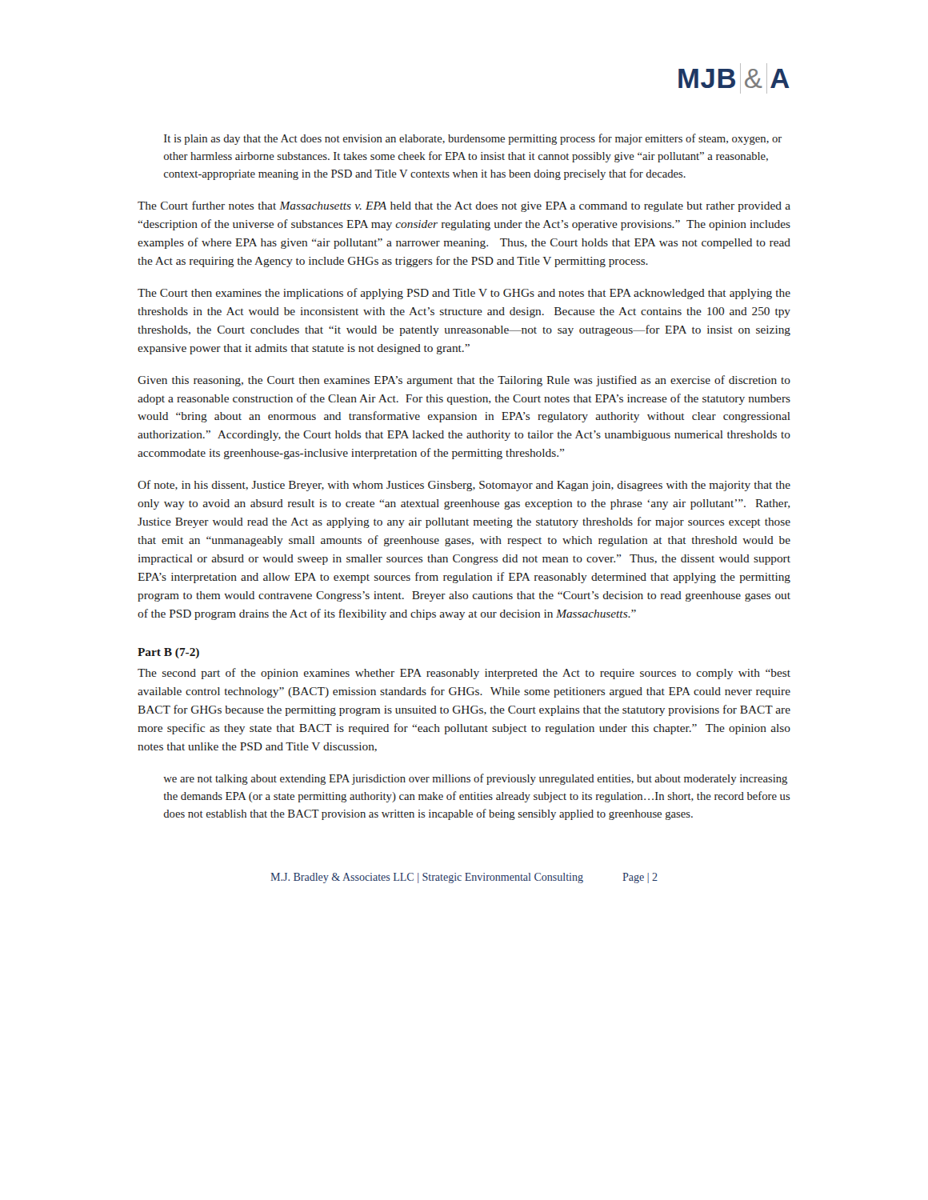MJB&A
It is plain as day that the Act does not envision an elaborate, burdensome permitting process for major emitters of steam, oxygen, or other harmless airborne substances. It takes some cheek for EPA to insist that it cannot possibly give “air pollutant” a reasonable, context-appropriate meaning in the PSD and Title V contexts when it has been doing precisely that for decades.
The Court further notes that Massachusetts v. EPA held that the Act does not give EPA a command to regulate but rather provided a “description of the universe of substances EPA may consider regulating under the Act’s operative provisions.” The opinion includes examples of where EPA has given “air pollutant” a narrower meaning. Thus, the Court holds that EPA was not compelled to read the Act as requiring the Agency to include GHGs as triggers for the PSD and Title V permitting process.
The Court then examines the implications of applying PSD and Title V to GHGs and notes that EPA acknowledged that applying the thresholds in the Act would be inconsistent with the Act’s structure and design. Because the Act contains the 100 and 250 tpy thresholds, the Court concludes that “it would be patently unreasonable—not to say outrageous—for EPA to insist on seizing expansive power that it admits that statute is not designed to grant.”
Given this reasoning, the Court then examines EPA’s argument that the Tailoring Rule was justified as an exercise of discretion to adopt a reasonable construction of the Clean Air Act. For this question, the Court notes that EPA’s increase of the statutory numbers would “bring about an enormous and transformative expansion in EPA’s regulatory authority without clear congressional authorization.” Accordingly, the Court holds that EPA lacked the authority to tailor the Act’s unambiguous numerical thresholds to accommodate its greenhouse-gas-inclusive interpretation of the permitting thresholds.”
Of note, in his dissent, Justice Breyer, with whom Justices Ginsberg, Sotomayor and Kagan join, disagrees with the majority that the only way to avoid an absurd result is to create “an atextual greenhouse gas exception to the phrase ‘any air pollutant’”. Rather, Justice Breyer would read the Act as applying to any air pollutant meeting the statutory thresholds for major sources except those that emit an “unmanageably small amounts of greenhouse gases, with respect to which regulation at that threshold would be impractical or absurd or would sweep in smaller sources than Congress did not mean to cover.” Thus, the dissent would support EPA’s interpretation and allow EPA to exempt sources from regulation if EPA reasonably determined that applying the permitting program to them would contravene Congress’s intent. Breyer also cautions that the “Court’s decision to read greenhouse gases out of the PSD program drains the Act of its flexibility and chips away at our decision in Massachusetts.”
Part B (7-2)
The second part of the opinion examines whether EPA reasonably interpreted the Act to require sources to comply with “best available control technology” (BACT) emission standards for GHGs. While some petitioners argued that EPA could never require BACT for GHGs because the permitting program is unsuited to GHGs, the Court explains that the statutory provisions for BACT are more specific as they state that BACT is required for “each pollutant subject to regulation under this chapter.” The opinion also notes that unlike the PSD and Title V discussion,
we are not talking about extending EPA jurisdiction over millions of previously unregulated entities, but about moderately increasing the demands EPA (or a state permitting authority) can make of entities already subject to its regulation…In short, the record before us does not establish that the BACT provision as written is incapable of being sensibly applied to greenhouse gases.
M.J. Bradley & Associates LLC | Strategic Environmental Consulting Page | 2